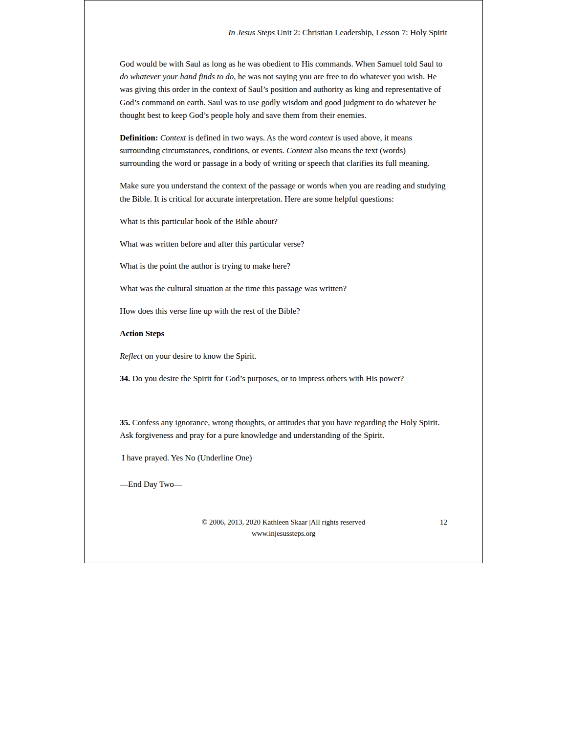In Jesus Steps Unit 2: Christian Leadership, Lesson 7: Holy Spirit
God would be with Saul as long as he was obedient to His commands. When Samuel told Saul to do whatever your hand finds to do, he was not saying you are free to do whatever you wish. He was giving this order in the context of Saul’s position and authority as king and representative of God’s command on earth. Saul was to use godly wisdom and good judgment to do whatever he thought best to keep God’s people holy and save them from their enemies.
Definition: Context is defined in two ways. As the word context is used above, it means surrounding circumstances, conditions, or events. Context also means the text (words) surrounding the word or passage in a body of writing or speech that clarifies its full meaning.
Make sure you understand the context of the passage or words when you are reading and studying the Bible. It is critical for accurate interpretation. Here are some helpful questions:
What is this particular book of the Bible about?
What was written before and after this particular verse?
What is the point the author is trying to make here?
What was the cultural situation at the time this passage was written?
How does this verse line up with the rest of the Bible?
Action Steps
Reflect on your desire to know the Spirit.
34. Do you desire the Spirit for God’s purposes, or to impress others with His power?
35. Confess any ignorance, wrong thoughts, or attitudes that you have regarding the Holy Spirit. Ask forgiveness and pray for a pure knowledge and understanding of the Spirit.
I have prayed. Yes No (Underline One)
—End Day Two—
© 2006, 2013, 2020 Kathleen Skaar |All rights reserved
www.injesussteps.org
12